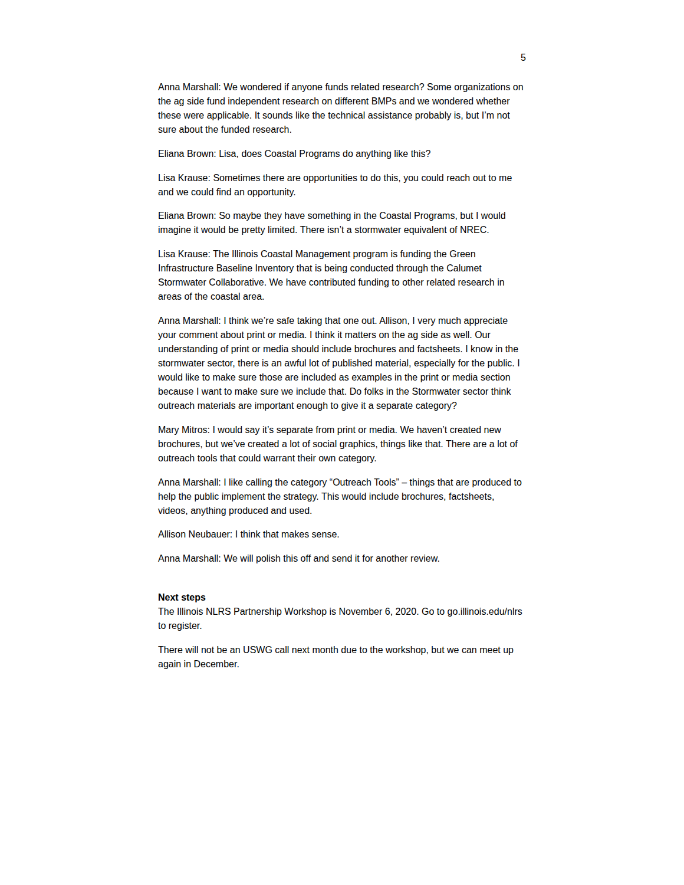5
Anna Marshall: We wondered if anyone funds related research? Some organizations on the ag side fund independent research on different BMPs and we wondered whether these were applicable. It sounds like the technical assistance probably is, but I’m not sure about the funded research.
Eliana Brown: Lisa, does Coastal Programs do anything like this?
Lisa Krause: Sometimes there are opportunities to do this, you could reach out to me and we could find an opportunity.
Eliana Brown: So maybe they have something in the Coastal Programs, but I would imagine it would be pretty limited. There isn’t a stormwater equivalent of NREC.
Lisa Krause: The Illinois Coastal Management program is funding the Green Infrastructure Baseline Inventory that is being conducted through the Calumet Stormwater Collaborative. We have contributed funding to other related research in areas of the coastal area.
Anna Marshall: I think we’re safe taking that one out. Allison, I very much appreciate your comment about print or media. I think it matters on the ag side as well. Our understanding of print or media should include brochures and factsheets. I know in the stormwater sector, there is an awful lot of published material, especially for the public. I would like to make sure those are included as examples in the print or media section because I want to make sure we include that. Do folks in the Stormwater sector think outreach materials are important enough to give it a separate category?
Mary Mitros: I would say it’s separate from print or media. We haven’t created new brochures, but we’ve created a lot of social graphics, things like that. There are a lot of outreach tools that could warrant their own category.
Anna Marshall: I like calling the category “Outreach Tools” – things that are produced to help the public implement the strategy. This would include brochures, factsheets, videos, anything produced and used.
Allison Neubauer: I think that makes sense.
Anna Marshall: We will polish this off and send it for another review.
Next steps
The Illinois NLRS Partnership Workshop is November 6, 2020. Go to go.illinois.edu/nlrs to register.
There will not be an USWG call next month due to the workshop, but we can meet up again in December.